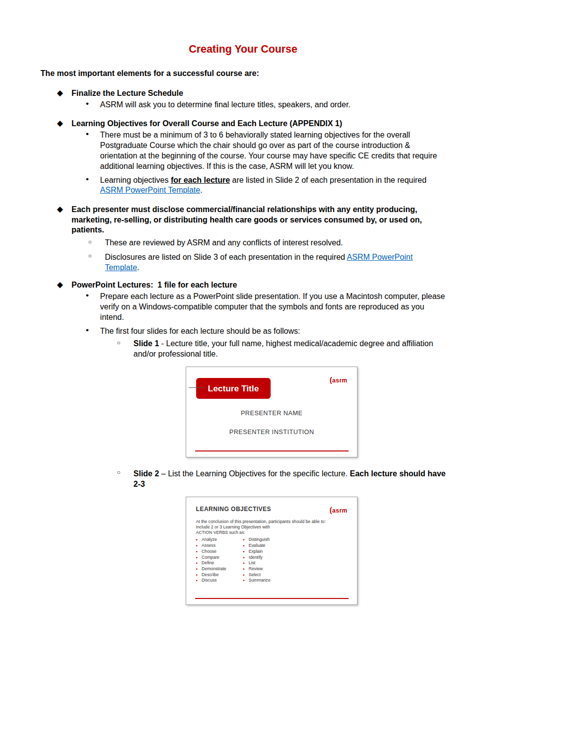Creating Your Course
The most important elements for a successful course are:
Finalize the Lecture Schedule
ASRM will ask you to determine final lecture titles, speakers, and order.
Learning Objectives for Overall Course and Each Lecture (APPENDIX 1)
There must be a minimum of 3 to 6 behaviorally stated learning objectives for the overall Postgraduate Course which the chair should go over as part of the course introduction & orientation at the beginning of the course. Your course may have specific CE credits that require additional learning objectives. If this is the case, ASRM will let you know.
Learning objectives for each lecture are listed in Slide 2 of each presentation in the required ASRM PowerPoint Template.
Each presenter must disclose commercial/financial relationships with any entity producing, marketing, re-selling, or distributing health care goods or services consumed by, or used on, patients.
These are reviewed by ASRM and any conflicts of interest resolved.
Disclosures are listed on Slide 3 of each presentation in the required ASRM PowerPoint Template.
PowerPoint Lectures: 1 file for each lecture
Prepare each lecture as a PowerPoint slide presentation. If you use a Macintosh computer, please verify on a Windows-compatible computer that the symbols and fonts are reproduced as you intend.
The first four slides for each lecture should be as follows:
Slide 1 - Lecture title, your full name, highest medical/academic degree and affiliation and/or professional title.
asrm
Lecture Title
PRESENTER NAME
PRESENTER INSTITUTION
Slide 2 – List the Learning Objectives for the specific lecture. Each lecture should have 2-3
asrm
LEARNING OBJECTIVES
At the conclusion of this presentation, participants should be able to:
Include 2 or 3 Learning Objectives with
ACTION VERBS such as:
Analyze
Assess
Choose
Compare
Define
Demonstrate
Describe
Discuss
Distinguish
Evaluate
Explain
Identify
List
Review
Select
Summarize